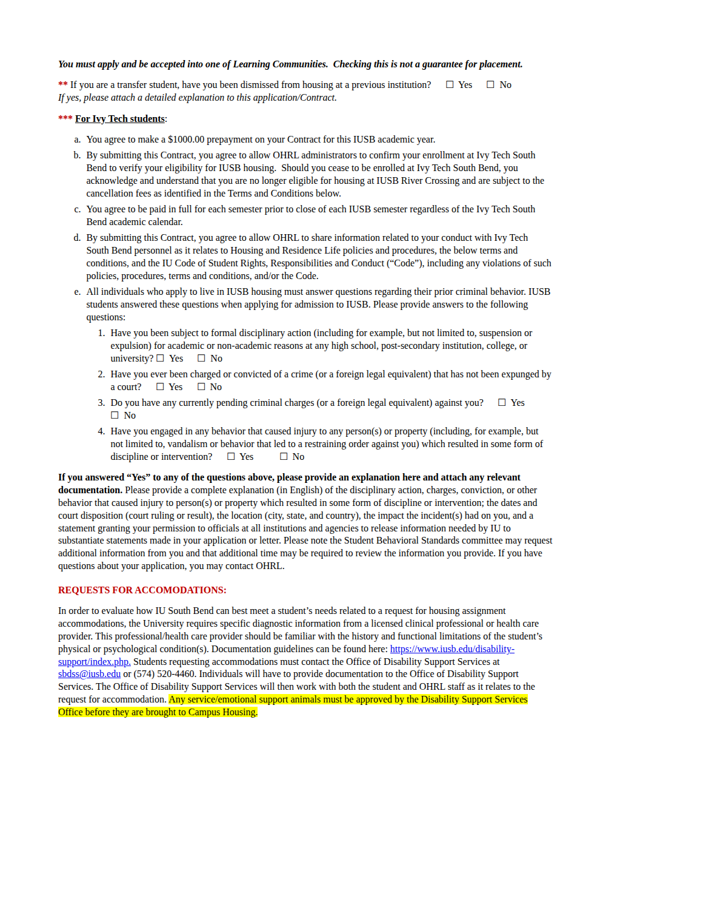You must apply and be accepted into one of Learning Communities. Checking this is not a guarantee for placement.
** If you are a transfer student, have you been dismissed from housing at a previous institution? ☐ Yes ☐ No
If yes, please attach a detailed explanation to this application/Contract.
*** For Ivy Tech students:
You agree to make a $1000.00 prepayment on your Contract for this IUSB academic year.
By submitting this Contract, you agree to allow OHRL administrators to confirm your enrollment at Ivy Tech South Bend to verify your eligibility for IUSB housing. Should you cease to be enrolled at Ivy Tech South Bend, you acknowledge and understand that you are no longer eligible for housing at IUSB River Crossing and are subject to the cancellation fees as identified in the Terms and Conditions below.
You agree to be paid in full for each semester prior to close of each IUSB semester regardless of the Ivy Tech South Bend academic calendar.
By submitting this Contract, you agree to allow OHRL to share information related to your conduct with Ivy Tech South Bend personnel as it relates to Housing and Residence Life policies and procedures, the below terms and conditions, and the IU Code of Student Rights, Responsibilities and Conduct (“Code”), including any violations of such policies, procedures, terms and conditions, and/or the Code.
All individuals who apply to live in IUSB housing must answer questions regarding their prior criminal behavior. IUSB students answered these questions when applying for admission to IUSB. Please provide answers to the following questions:
Have you been subject to formal disciplinary action (including for example, but not limited to, suspension or expulsion) for academic or non-academic reasons at any high school, post-secondary institution, college, or university? ☐ Yes ☐ No
Have you ever been charged or convicted of a crime (or a foreign legal equivalent) that has not been expunged by a court? ☐ Yes ☐ No
Do you have any currently pending criminal charges (or a foreign legal equivalent) against you? ☐ Yes ☐ No
Have you engaged in any behavior that caused injury to any person(s) or property (including, for example, but not limited to, vandalism or behavior that led to a restraining order against you) which resulted in some form of discipline or intervention? ☐ Yes ☐ No
If you answered “Yes” to any of the questions above, please provide an explanation here and attach any relevant documentation. Please provide a complete explanation (in English) of the disciplinary action, charges, conviction, or other behavior that caused injury to person(s) or property which resulted in some form of discipline or intervention; the dates and court disposition (court ruling or result), the location (city, state, and country), the impact the incident(s) had on you, and a statement granting your permission to officials at all institutions and agencies to release information needed by IU to substantiate statements made in your application or letter. Please note the Student Behavioral Standards committee may request additional information from you and that additional time may be required to review the information you provide. If you have questions about your application, you may contact OHRL.
REQUESTS FOR ACCOMODATIONS:
In order to evaluate how IU South Bend can best meet a student’s needs related to a request for housing assignment accommodations, the University requires specific diagnostic information from a licensed clinical professional or health care provider. This professional/health care provider should be familiar with the history and functional limitations of the student’s physical or psychological condition(s). Documentation guidelines can be found here: https://www.iusb.edu/disability-support/index.php. Students requesting accommodations must contact the Office of Disability Support Services at sbdss@iusb.edu or (574) 520-4460. Individuals will have to provide documentation to the Office of Disability Support Services. The Office of Disability Support Services will then work with both the student and OHRL staff as it relates to the request for accommodation. Any service/emotional support animals must be approved by the Disability Support Services Office before they are brought to Campus Housing.